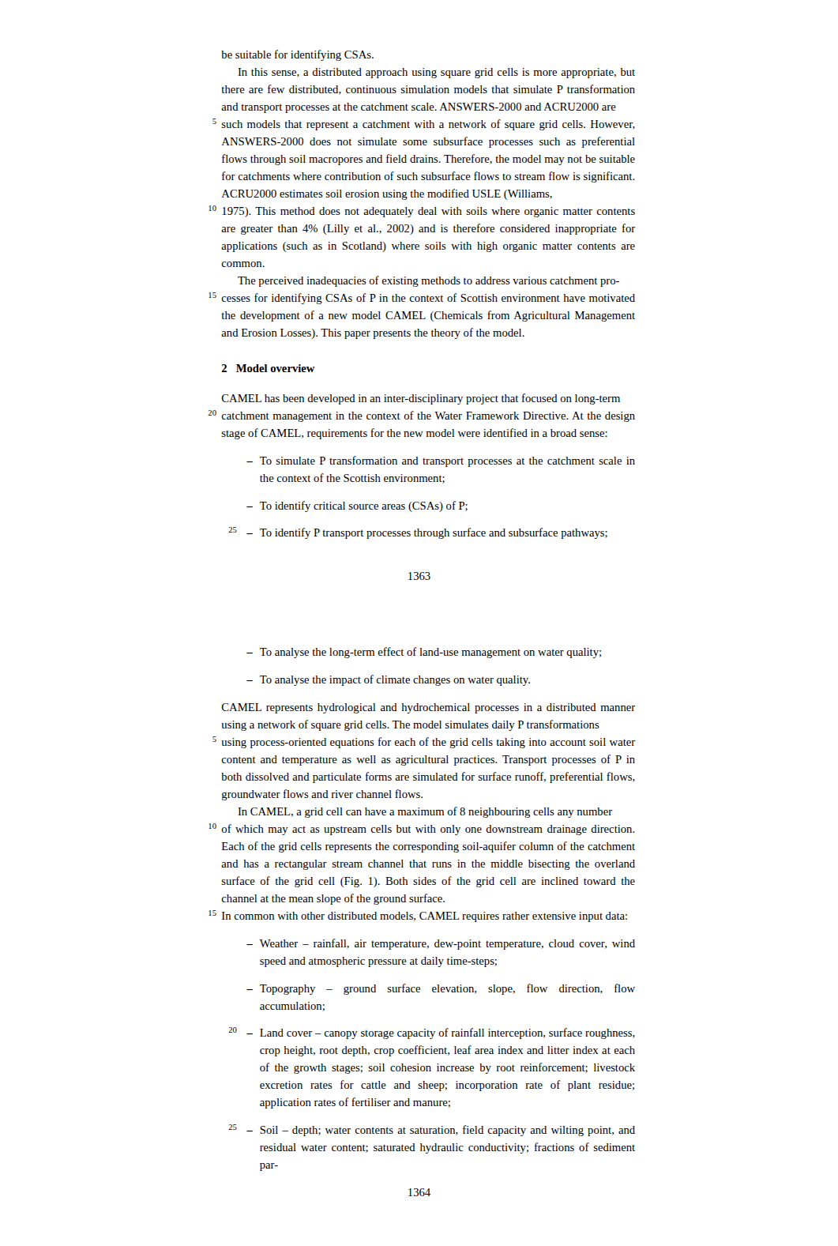be suitable for identifying CSAs.
In this sense, a distributed approach using square grid cells is more appropriate, but there are few distributed, continuous simulation models that simulate P transformation and transport processes at the catchment scale. ANSWERS-2000 and ACRU2000 are
5such models that represent a catchment with a network of square grid cells. However, ANSWERS-2000 does not simulate some subsurface processes such as preferential flows through soil macropores and field drains. Therefore, the model may not be suitable for catchments where contribution of such subsurface flows to stream flow is significant. ACRU2000 estimates soil erosion using the modified USLE (Williams,
101975). This method does not adequately deal with soils where organic matter contents are greater than 4% (Lilly et al., 2002) and is therefore considered inappropriate for applications (such as in Scotland) where soils with high organic matter contents are common.
The perceived inadequacies of existing methods to address various catchment pro-
15cesses for identifying CSAs of P in the context of Scottish environment have motivated the development of a new model CAMEL (Chemicals from Agricultural Management and Erosion Losses). This paper presents the theory of the model.
2 Model overview
CAMEL has been developed in an inter-disciplinary project that focused on long-term
20catchment management in the context of the Water Framework Directive. At the design stage of CAMEL, requirements for the new model were identified in a broad sense:
To simulate P transformation and transport processes at the catchment scale in the context of the Scottish environment;
To identify critical source areas (CSAs) of P;
25 To identify P transport processes through surface and subsurface pathways;
1363
To analyse the long-term effect of land-use management on water quality;
To analyse the impact of climate changes on water quality.
CAMEL represents hydrological and hydrochemical processes in a distributed manner using a network of square grid cells. The model simulates daily P transformations
5using process-oriented equations for each of the grid cells taking into account soil water content and temperature as well as agricultural practices. Transport processes of P in both dissolved and particulate forms are simulated for surface runoff, preferential flows, groundwater flows and river channel flows.
In CAMEL, a grid cell can have a maximum of 8 neighbouring cells any number
10of which may act as upstream cells but with only one downstream drainage direction. Each of the grid cells represents the corresponding soil-aquifer column of the catchment and has a rectangular stream channel that runs in the middle bisecting the overland surface of the grid cell (Fig. 1). Both sides of the grid cell are inclined toward the channel at the mean slope of the ground surface.
15 In common with other distributed models, CAMEL requires rather extensive input data:
Weather – rainfall, air temperature, dew-point temperature, cloud cover, wind speed and atmospheric pressure at daily time-steps;
Topography – ground surface elevation, slope, flow direction, flow accumulation;
20 Land cover – canopy storage capacity of rainfall interception, surface roughness, crop height, root depth, crop coefficient, leaf area index and litter index at each of the growth stages; soil cohesion increase by root reinforcement; livestock excretion rates for cattle and sheep; incorporation rate of plant residue; application rates of fertiliser and manure;
25 Soil – depth; water contents at saturation, field capacity and wilting point, and residual water content; saturated hydraulic conductivity; fractions of sediment par-
1364